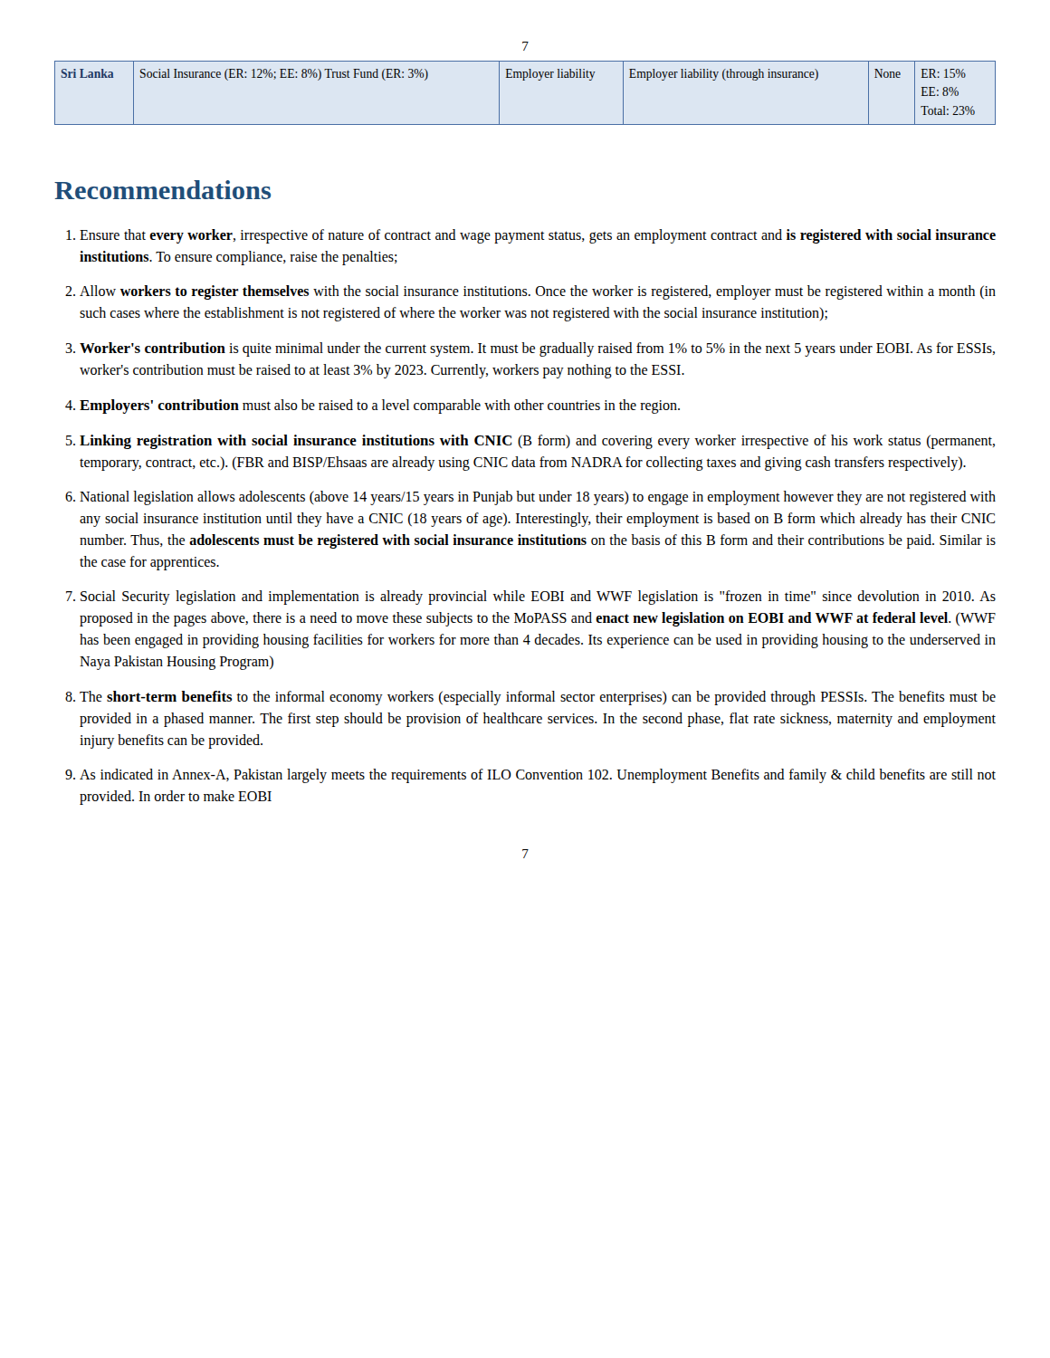7
| Sri Lanka | Social Insurance (ER: 12%; EE: 8%) Trust Fund (ER: 3%) | Employer liability | Employer liability (through insurance) | None | ER: 15% EE: 8% Total: 23% |
Recommendations
Ensure that every worker, irrespective of nature of contract and wage payment status, gets an employment contract and is registered with social insurance institutions. To ensure compliance, raise the penalties;
Allow workers to register themselves with the social insurance institutions. Once the worker is registered, employer must be registered within a month (in such cases where the establishment is not registered of where the worker was not registered with the social insurance institution);
Worker's contribution is quite minimal under the current system. It must be gradually raised from 1% to 5% in the next 5 years under EOBI. As for ESSIs, worker's contribution must be raised to at least 3% by 2023. Currently, workers pay nothing to the ESSI.
Employers' contribution must also be raised to a level comparable with other countries in the region.
Linking registration with social insurance institutions with CNIC (B form) and covering every worker irrespective of his work status (permanent, temporary, contract, etc.). (FBR and BISP/Ehsaas are already using CNIC data from NADRA for collecting taxes and giving cash transfers respectively).
National legislation allows adolescents (above 14 years/15 years in Punjab but under 18 years) to engage in employment however they are not registered with any social insurance institution until they have a CNIC (18 years of age). Interestingly, their employment is based on B form which already has their CNIC number. Thus, the adolescents must be registered with social insurance institutions on the basis of this B form and their contributions be paid. Similar is the case for apprentices.
Social Security legislation and implementation is already provincial while EOBI and WWF legislation is "frozen in time" since devolution in 2010. As proposed in the pages above, there is a need to move these subjects to the MoPASS and enact new legislation on EOBI and WWF at federal level. (WWF has been engaged in providing housing facilities for workers for more than 4 decades. Its experience can be used in providing housing to the underserved in Naya Pakistan Housing Program)
The short-term benefits to the informal economy workers (especially informal sector enterprises) can be provided through PESSIs. The benefits must be provided in a phased manner. The first step should be provision of healthcare services. In the second phase, flat rate sickness, maternity and employment injury benefits can be provided.
As indicated in Annex-A, Pakistan largely meets the requirements of ILO Convention 102. Unemployment Benefits and family & child benefits are still not provided. In order to make EOBI
7